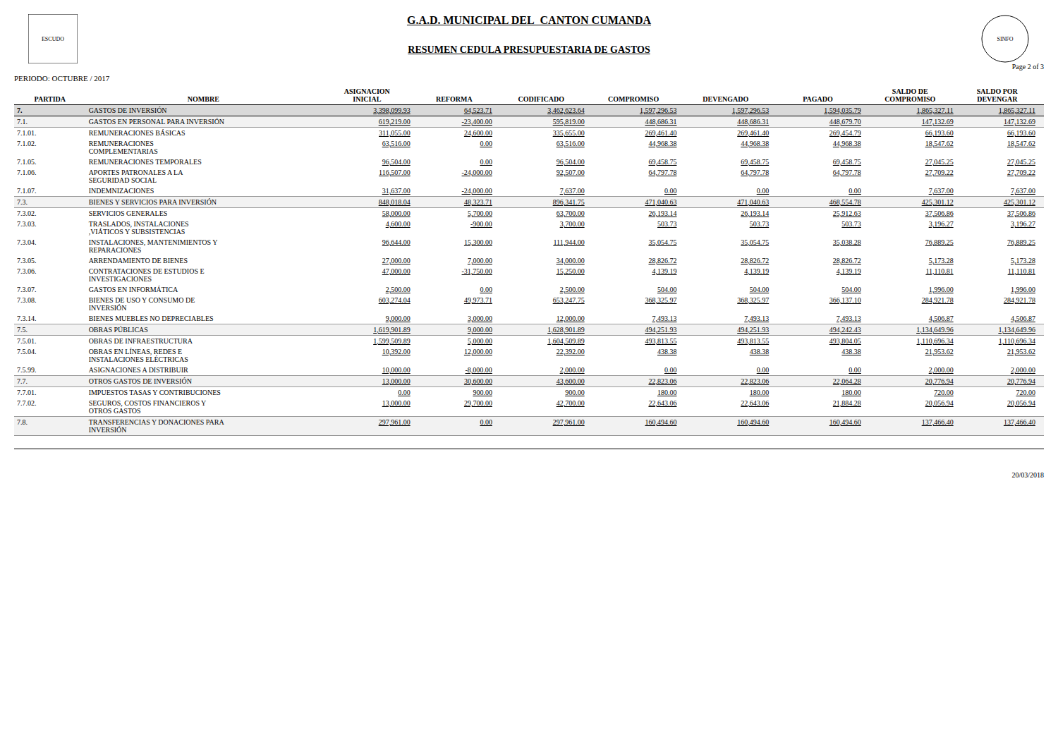G.A.D. MUNICIPAL DEL CANTON CUMANDA
RESUMEN CEDULA PRESUPUESTARIA DE GASTOS
Page 2 of 3
PERIODO: OCTUBRE / 2017
| PARTIDA | NOMBRE | ASIGNACION INICIAL | REFORMA | CODIFICADO | COMPROMISO | DEVENGADO | PAGADO | SALDO DE COMPROMISO | SALDO POR DEVENGAR | |
| --- | --- | --- | --- | --- | --- | --- | --- | --- | --- | --- |
| 7. | GASTOS DE INVERSIÓN | 3,398,099.93 | 64,523.71 | 3,462,623.64 | 1,597,296.53 | 1,597,296.53 | 1,594,035.79 | 1,865,327.11 | 1,865,327.11 | |
| 7.1. | GASTOS EN PERSONAL PARA INVERSIÓN | 619,219.00 | -23,400.00 | 595,819.00 | 448,686.31 | 448,686.31 | 448,679.70 | 147,132.69 | 147,132.69 | |
| 7.1.01. | REMUNERACIONES BÁSICAS | 311,055.00 | 24,600.00 | 335,655.00 | 269,461.40 | 269,461.40 | 269,454.79 | 66,193.60 | 66,193.60 | |
| 7.1.02. | REMUNERACIONES COMPLEMENTARIAS | 63,516.00 | 0.00 | 63,516.00 | 44,968.38 | 44,968.38 | 44,968.38 | 18,547.62 | 18,547.62 | |
| 7.1.05. | REMUNERACIONES TEMPORALES | 96,504.00 | 0.00 | 96,504.00 | 69,458.75 | 69,458.75 | 69,458.75 | 27,045.25 | 27,045.25 | |
| 7.1.06. | APORTES PATRONALES A LA SEGURIDAD SOCIAL | 116,507.00 | -24,000.00 | 92,507.00 | 64,797.78 | 64,797.78 | 64,797.78 | 27,709.22 | 27,709.22 | |
| 7.1.07. | INDEMNIZACIONES | 31,637.00 | -24,000.00 | 7,637.00 | 0.00 | 0.00 | 0.00 | 7,637.00 | 7,637.00 | |
| 7.3. | BIENES Y SERVICIOS PARA INVERSIÓN | 848,018.04 | 48,323.71 | 896,341.75 | 471,040.63 | 471,040.63 | 468,554.78 | 425,301.12 | 425,301.12 | |
| 7.3.02. | SERVICIOS GENERALES | 58,000.00 | 5,700.00 | 63,700.00 | 26,193.14 | 26,193.14 | 25,912.63 | 37,506.86 | 37,506.86 | |
| 7.3.03. | TRASLADOS, INSTALACIONES ,VIÁTICOS Y SUBSISTENCIAS | 4,600.00 | -900.00 | 3,700.00 | 503.73 | 503.73 | 503.73 | 3,196.27 | 3,196.27 | |
| 7.3.04. | INSTALACIONES, MANTENIMIENTOS Y REPARACIONES | 96,644.00 | 15,300.00 | 111,944.00 | 35,054.75 | 35,054.75 | 35,038.28 | 76,889.25 | 76,889.25 | |
| 7.3.05. | ARRENDAMIENTO DE BIENES | 27,000.00 | 7,000.00 | 34,000.00 | 28,826.72 | 28,826.72 | 28,826.72 | 5,173.28 | 5,173.28 | |
| 7.3.06. | CONTRATACIONES DE ESTUDIOS E INVESTIGACIONES | 47,000.00 | -31,750.00 | 15,250.00 | 4,139.19 | 4,139.19 | 4,139.19 | 11,110.81 | 11,110.81 | |
| 7.3.07. | GASTOS EN INFORMÁTICA | 2,500.00 | 0.00 | 2,500.00 | 504.00 | 504.00 | 504.00 | 1,996.00 | 1,996.00 | |
| 7.3.08. | BIENES DE USO Y CONSUMO DE INVERSIÓN | 603,274.04 | 49,973.71 | 653,247.75 | 368,325.97 | 368,325.97 | 366,137.10 | 284,921.78 | 284,921.78 | |
| 7.3.14. | BIENES MUEBLES NO DEPRECIABLES | 9,000.00 | 3,000.00 | 12,000.00 | 7,493.13 | 7,493.13 | 7,493.13 | 4,506.87 | 4,506.87 | |
| 7.5. | OBRAS PÚBLICAS | 1,619,901.89 | 9,000.00 | 1,628,901.89 | 494,251.93 | 494,251.93 | 494,242.43 | 1,134,649.96 | 1,134,649.96 | |
| 7.5.01. | OBRAS DE INFRAESTRUCTURA | 1,599,509.89 | 5,000.00 | 1,604,509.89 | 493,813.55 | 493,813.55 | 493,804.05 | 1,110,696.34 | 1,110,696.34 | |
| 7.5.04. | OBRAS EN LÍNEAS, REDES E INSTALACIONES ELÉCTRICAS | 10,392.00 | 12,000.00 | 22,392.00 | 438.38 | 438.38 | 438.38 | 21,953.62 | 21,953.62 | |
| 7.5.99. | ASIGNACIONES A DISTRIBUIR | 10,000.00 | -8,000.00 | 2,000.00 | 0.00 | 0.00 | 0.00 | 2,000.00 | 2,000.00 | |
| 7.7. | OTROS GASTOS DE INVERSIÓN | 13,000.00 | 30,600.00 | 43,600.00 | 22,823.06 | 22,823.06 | 22,064.28 | 20,776.94 | 20,776.94 | |
| 7.7.01. | IMPUESTOS TASAS Y CONTRIBUCIONES | 0.00 | 900.00 | 900.00 | 180.00 | 180.00 | 180.00 | 720.00 | 720.00 | |
| 7.7.02. | SEGUROS, COSTOS FINANCIEROS Y OTROS GASTOS | 13,000.00 | 29,700.00 | 42,700.00 | 22,643.06 | 22,643.06 | 21,884.28 | 20,056.94 | 20,056.94 | |
| 7.8. | TRANSFERENCIAS Y DONACIONES PARA INVERSIÓN | 297,961.00 | 0.00 | 297,961.00 | 160,494.60 | 160,494.60 | 160,494.60 | 137,466.40 | 137,466.40 | |
20/03/2018